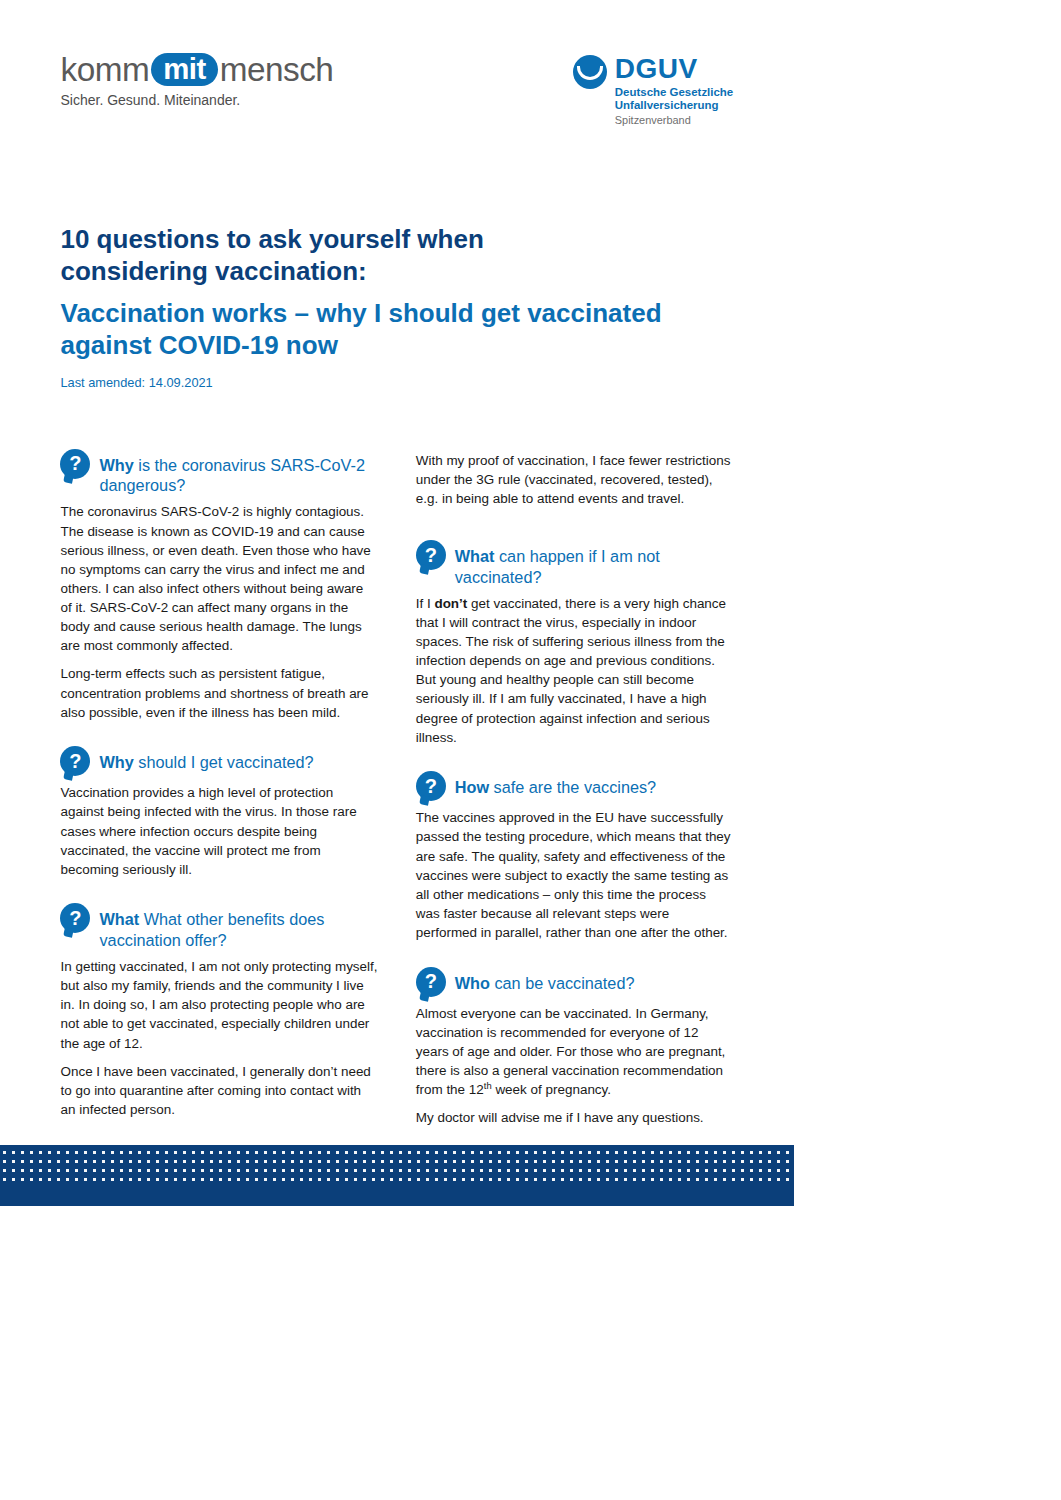kommmitmensch
Sicher. Gesund. Miteinander.
DGUV
Deutsche Gesetzliche Unfallversicherung
Spitzenverband
10 questions to ask yourself when considering vaccination:
Vaccination works – why I should get vaccinated against COVID-19 now
Last amended: 14.09.2021
Why is the coronavirus SARS-CoV-2 dangerous?
The coronavirus SARS-CoV-2 is highly contagious. The disease is known as COVID-19 and can cause serious illness, or even death. Even those who have no symptoms can carry the virus and infect me and others. I can also infect others without being aware of it. SARS-CoV-2 can affect many organs in the body and cause serious health damage. The lungs are most commonly affected.
Long-term effects such as persistent fatigue, concentration problems and shortness of breath are also possible, even if the illness has been mild.
Why should I get vaccinated?
Vaccination provides a high level of protection against being infected with the virus. In those rare cases where infection occurs despite being vaccinated, the vaccine will protect me from becoming seriously ill.
What What other benefits does vaccination offer?
In getting vaccinated, I am not only protecting myself, but also my family, friends and the community I live in. In doing so, I am also protecting people who are not able to get vaccinated, especially children under the age of 12.
Once I have been vaccinated, I generally don’t need to go into quarantine after coming into contact with an infected person.
With my proof of vaccination, I face fewer restrictions under the 3G rule (vaccinated, recovered, tested), e.g. in being able to attend events and travel.
What can happen if I am not vaccinated?
If I don’t get vaccinated, there is a very high chance that I will contract the virus, especially in indoor spaces. The risk of suffering serious illness from the infection depends on age and previous conditions. But young and healthy people can still become seriously ill. If I am fully vaccinated, I have a high degree of protection against infection and serious illness.
How safe are the vaccines?
The vaccines approved in the EU have successfully passed the testing procedure, which means that they are safe. The quality, safety and effectiveness of the vaccines were subject to exactly the same testing as all other medications – only this time the process was faster because all relevant steps were performed in parallel, rather than one after the other.
Who can be vaccinated?
Almost everyone can be vaccinated. In Germany, vaccination is recommended for everyone of 12 years of age and older. For those who are pregnant, there is also a general vaccination recommendation from the 12th week of pregnancy.
My doctor will advise me if I have any questions.
1/2